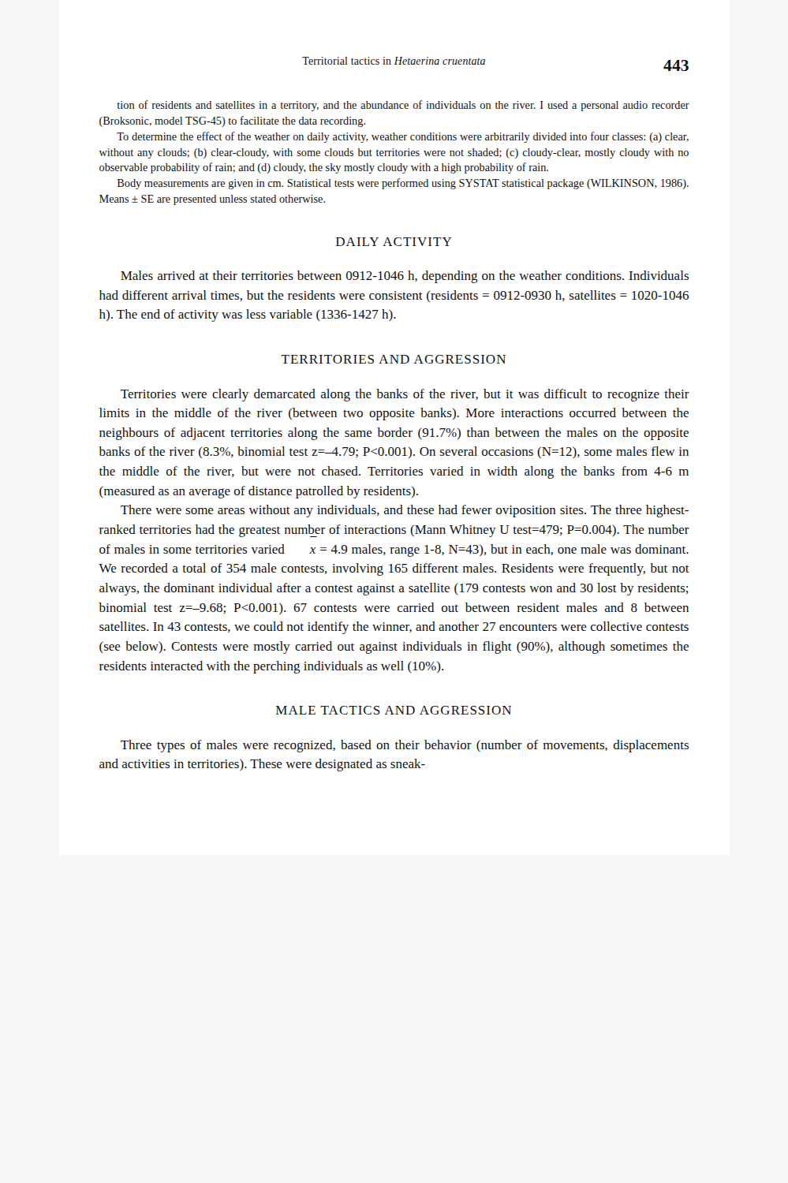Territorial tactics in Hetaerina cruentata 443
tion of residents and satellites in a territory, and the abundance of individuals on the river. I used a personal audio recorder (Broksonic, model TSG-45) to facilitate the data recording.
To determine the effect of the weather on daily activity, weather conditions were arbitrarily divided into four classes: (a) clear, without any clouds; (b) clear-cloudy, with some clouds but territories were not shaded; (c) cloudy-clear, mostly cloudy with no observable probability of rain; and (d) cloudy, the sky mostly cloudy with a high probability of rain.
Body measurements are given in cm. Statistical tests were performed using SYSTAT statistical package (WILKINSON, 1986). Means ± SE are presented unless stated otherwise.
Daily activity
Males arrived at their territories between 0912-1046 h, depending on the weather conditions. Individuals had different arrival times, but the residents were consistent (residents = 0912-0930 h, satellites = 1020-1046 h). The end of activity was less variable (1336-1427 h).
Territories and aggression
Territories were clearly demarcated along the banks of the river, but it was difficult to recognize their limits in the middle of the river (between two opposite banks). More interactions occurred between the neighbours of adjacent territories along the same border (91.7%) than between the males on the opposite banks of the river (8.3%, binomial test z=–4.79; P<0.001). On several occasions (N=12), some males flew in the middle of the river, but were not chased. Territories varied in width along the banks from 4-6 m (measured as an average of distance patrolled by residents).
There were some areas without any individuals, and these had fewer oviposition sites. The three highest-ranked territories had the greatest number of interactions (Mann Whitney U test=479; P=0.004). The number of males in some territories varied x = 4.9 males, range 1-8, N=43), but in each, one male was dominant. We recorded a total of 354 male contests, involving 165 different males. Residents were frequently, but not always, the dominant individual after a contest against a satellite (179 contests won and 30 lost by residents; binomial test z=–9.68; P<0.001). 67 contests were carried out between resident males and 8 between satellites. In 43 contests, we could not identify the winner, and another 27 encounters were collective contests (see below). Contests were mostly carried out against individuals in flight (90%), although sometimes the residents interacted with the perching individuals as well (10%).
Male tactics and aggression
Three types of males were recognized, based on their behavior (number of movements, displacements and activities in territories). These were designated as sneak-